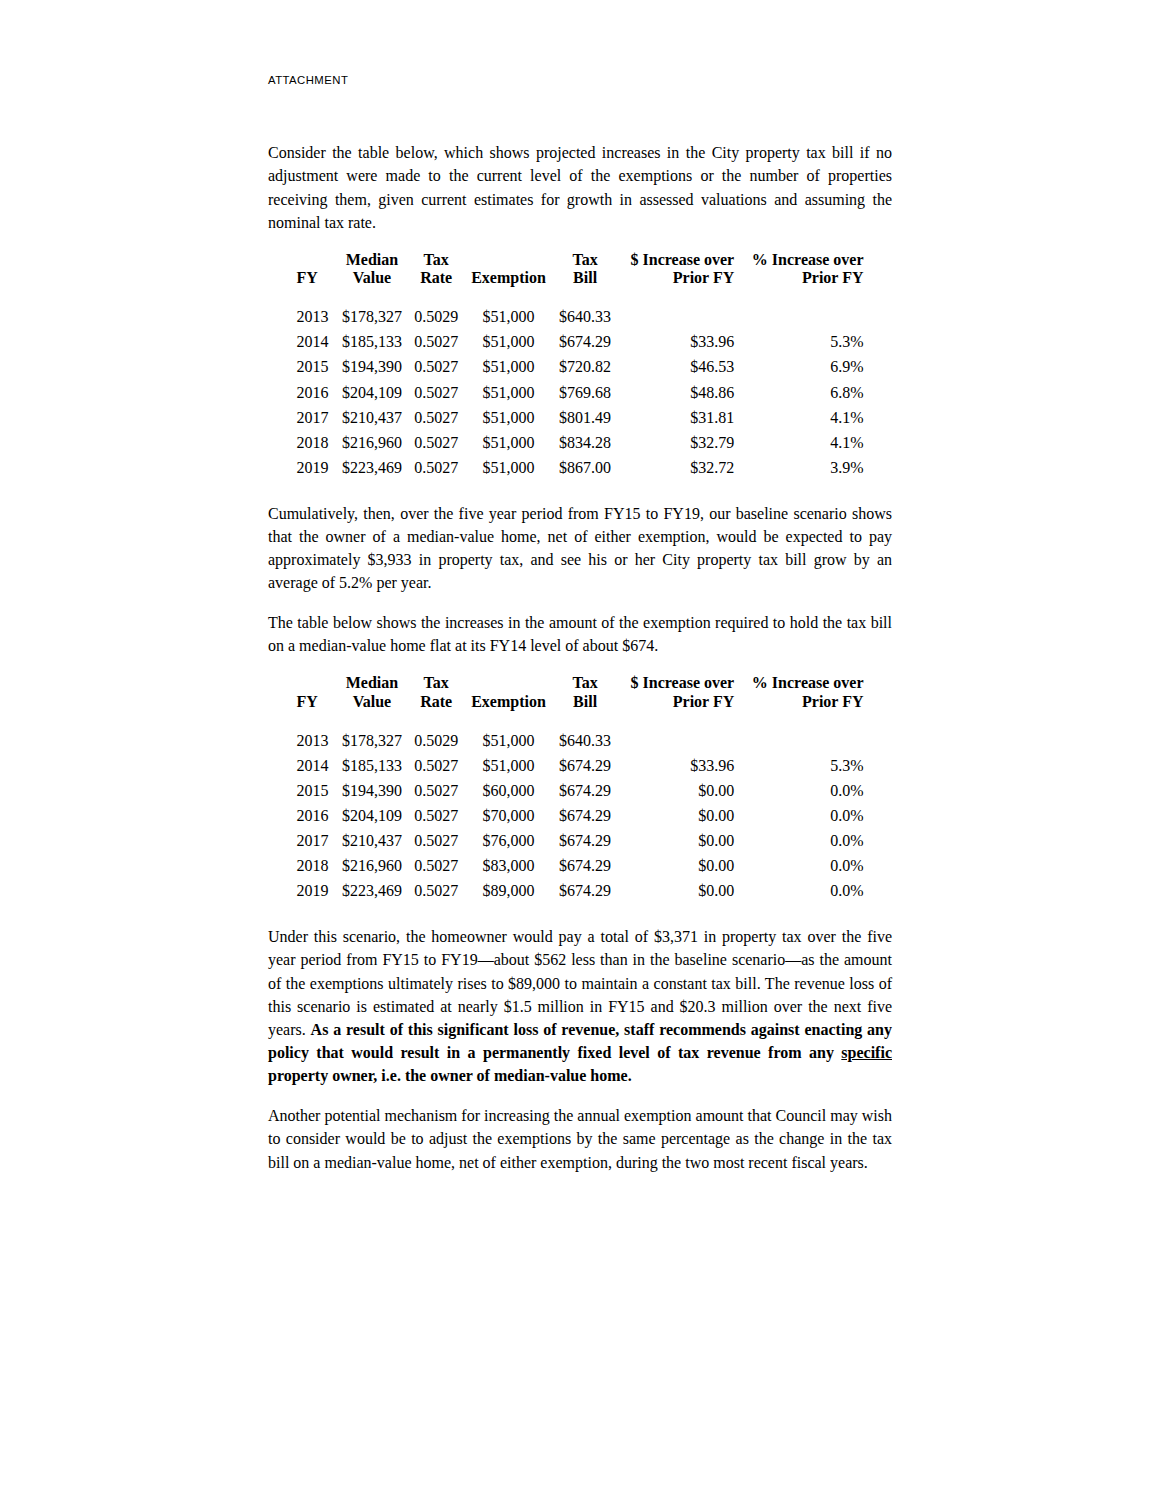ATTACHMENT
Consider the table below, which shows projected increases in the City property tax bill if no adjustment were made to the current level of the exemptions or the number of properties receiving them, given current estimates for growth in assessed valuations and assuming the nominal tax rate.
| FY | Median Value | Tax Rate | Exemption | Tax Bill | $ Increase over Prior FY | % Increase over Prior FY |
| --- | --- | --- | --- | --- | --- | --- |
| 2013 | $178,327 | 0.5029 | $51,000 | $640.33 | | |
| 2014 | $185,133 | 0.5027 | $51,000 | $674.29 | $33.96 | 5.3% |
| 2015 | $194,390 | 0.5027 | $51,000 | $720.82 | $46.53 | 6.9% |
| 2016 | $204,109 | 0.5027 | $51,000 | $769.68 | $48.86 | 6.8% |
| 2017 | $210,437 | 0.5027 | $51,000 | $801.49 | $31.81 | 4.1% |
| 2018 | $216,960 | 0.5027 | $51,000 | $834.28 | $32.79 | 4.1% |
| 2019 | $223,469 | 0.5027 | $51,000 | $867.00 | $32.72 | 3.9% |
Cumulatively, then, over the five year period from FY15 to FY19, our baseline scenario shows that the owner of a median-value home, net of either exemption, would be expected to pay approximately $3,933 in property tax, and see his or her City property tax bill grow by an average of 5.2% per year.
The table below shows the increases in the amount of the exemption required to hold the tax bill on a median-value home flat at its FY14 level of about $674.
| FY | Median Value | Tax Rate | Exemption | Tax Bill | $ Increase over Prior FY | % Increase over Prior FY |
| --- | --- | --- | --- | --- | --- | --- |
| 2013 | $178,327 | 0.5029 | $51,000 | $640.33 | | |
| 2014 | $185,133 | 0.5027 | $51,000 | $674.29 | $33.96 | 5.3% |
| 2015 | $194,390 | 0.5027 | $60,000 | $674.29 | $0.00 | 0.0% |
| 2016 | $204,109 | 0.5027 | $70,000 | $674.29 | $0.00 | 0.0% |
| 2017 | $210,437 | 0.5027 | $76,000 | $674.29 | $0.00 | 0.0% |
| 2018 | $216,960 | 0.5027 | $83,000 | $674.29 | $0.00 | 0.0% |
| 2019 | $223,469 | 0.5027 | $89,000 | $674.29 | $0.00 | 0.0% |
Under this scenario, the homeowner would pay a total of $3,371 in property tax over the five year period from FY15 to FY19—about $562 less than in the baseline scenario—as the amount of the exemptions ultimately rises to $89,000 to maintain a constant tax bill. The revenue loss of this scenario is estimated at nearly $1.5 million in FY15 and $20.3 million over the next five years. As a result of this significant loss of revenue, staff recommends against enacting any policy that would result in a permanently fixed level of tax revenue from any specific property owner, i.e. the owner of median-value home.
Another potential mechanism for increasing the annual exemption amount that Council may wish to consider would be to adjust the exemptions by the same percentage as the change in the tax bill on a median-value home, net of either exemption, during the two most recent fiscal years.